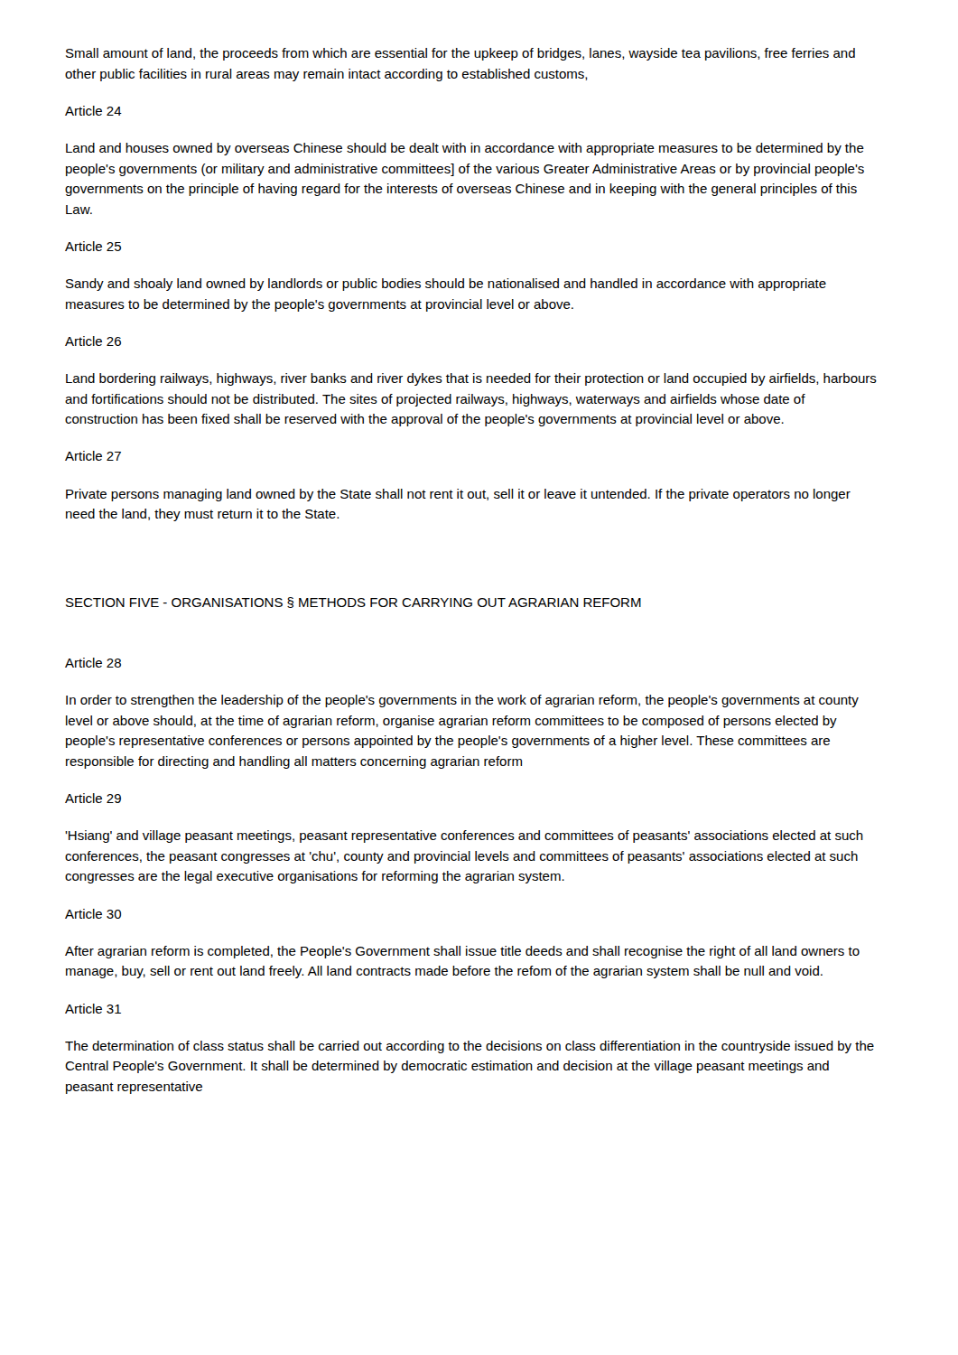Small amount of land, the proceeds from which are essential for the upkeep of bridges, lanes, wayside tea pavilions, free ferries and other public facilities in rural areas may remain intact according to established customs,
Article 24
Land and houses owned by overseas Chinese should be dealt with in accordance with appropriate measures to be determined by the people's governments (or military and administrative committees] of the various Greater Administrative Areas or by provincial people's governments on the principle of having regard for the interests of overseas Chinese and in keeping with the general principles of this Law.
Article 25
Sandy and shoaly land owned by landlords or public bodies should be nationalised and handled in accordance with appropriate measures to be determined by the people's governments at provincial level or above.
Article 26
Land bordering railways, highways, river banks and river dykes that is needed for their protection or land occupied by airfields, harbours and fortifications should not be distributed. The sites of projected railways, highways, waterways and airfields whose date of construction has been fixed shall be reserved with the approval of the people's governments at provincial level or above.
Article 27
Private persons managing land owned by the State shall not rent it out, sell it or leave it untended. If the private operators no longer need the land, they must return it to the State.
SECTION FIVE - ORGANISATIONS § METHODS FOR CARRYING OUT AGRARIAN REFORM
Article 28
In order to strengthen the leadership of the people's governments in the work of agrarian reform, the people's governments at county level or above should, at the time of agrarian reform, organise agrarian reform committees to be composed of persons elected by people's representative conferences or persons appointed by the people's governments of a higher level. These committees are responsible for directing and handling all matters concerning agrarian reform
Article 29
'Hsiang' and village peasant meetings, peasant representative conferences and committees of peasants' associations elected at such conferences, the peasant congresses at 'chu', county and provincial levels and committees of peasants' associations elected at such congresses are the legal executive organisations for reforming the agrarian system.
Article 30
After agrarian reform is completed, the People's Government shall issue title deeds and shall recognise the right of all land owners to manage, buy, sell or rent out land freely. All land contracts made before the refom of the agrarian system shall be null and void.
Article 31
The determination of class status shall be carried out according to the decisions on class differentiation in the countryside issued by the Central People's Government. It shall be determined by democratic estimation and decision at the village peasant meetings and peasant representative